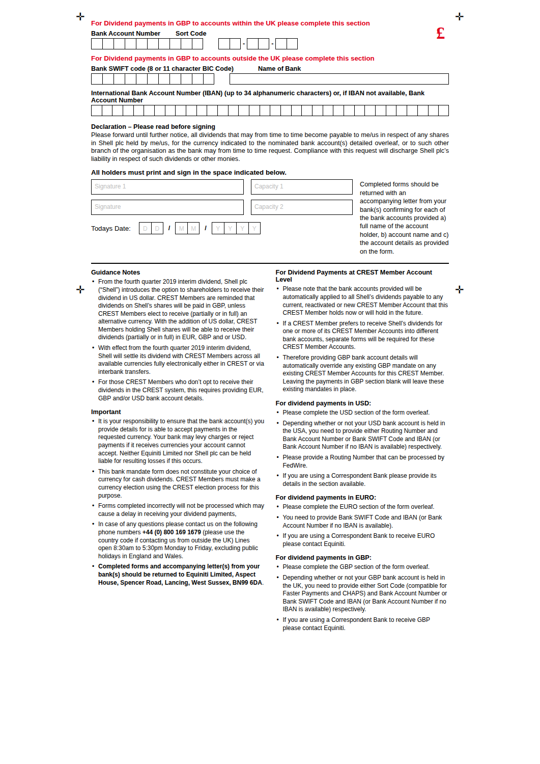✛
✛
✛
✛
£
For Dividend payments in GBP to accounts within the UK please complete this section
Bank Account Number
Sort Code
-
-
For Dividend payments in GBP to accounts outside the UK please complete this section
Bank SWIFT code (8 or 11 character BIC Code)
Name of Bank
International Bank Account Number (IBAN) (up to 34 alphanumeric characters) or, if IBAN not available, Bank Account Number
Declaration – Please read before signing
Please forward until further notice, all dividends that may from time to time become payable to me/us in respect of any shares in Shell plc held by me/us, for the currency indicated to the nominated bank account(s) detailed overleaf, or to such other branch of the organisation as the bank may from time to time request. Compliance with this request will discharge Shell plc’s liability in respect of such dividends or other monies.
All holders must print and sign in the space indicated below.
Signature 1
Capacity 1
Signature
Capacity 2
Todays Date:
D
D
/
M
M
/
Y
Y
Y
Y
Completed forms should be returned with an accompanying letter from your bank(s) confirming for each of the bank accounts provided a) full name of the account holder, b) account name and c) the account details as provided on the form.
Guidance Notes
From the fourth quarter 2019 interim dividend, Shell plc (“Shell”) introduces the option to shareholders to receive their dividend in US dollar. CREST Members are reminded that dividends on Shell’s shares will be paid in GBP, unless CREST Members elect to receive (partially or in full) an alternative currency. With the addition of US dollar, CREST Members holding Shell shares will be able to receive their dividends (partially or in full) in EUR, GBP and or USD.
With effect from the fourth quarter 2019 interim dividend, Shell will settle its dividend with CREST Members across all available currencies fully electronically either in CREST or via interbank transfers.
For those CREST Members who don’t opt to receive their dividends in the CREST system, this requires providing EUR, GBP and/or USD bank account details.
Important
It is your responsibility to ensure that the bank account(s) you provide details for is able to accept payments in the requested currency. Your bank may levy charges or reject payments if it receives currencies your account cannot accept. Neither Equiniti Limited nor Shell plc can be held liable for resulting losses if this occurs.
This bank mandate form does not constitute your choice of currency for cash dividends. CREST Members must make a currency election using the CREST election process for this purpose.
Forms completed incorrectly will not be processed which may cause a delay in receiving your dividend payments,
In case of any questions please contact us on the following phone numbers +44 (0) 800 169 1679 (please use the country code if contacting us from outside the UK) Lines open 8:30am to 5:30pm Monday to Friday, excluding public holidays in England and Wales.
Completed forms and accompanying letter(s) from your bank(s) should be returned to Equiniti Limited, Aspect House, Spencer Road, Lancing, West Sussex, BN99 6DA.
For Dividend Payments at CREST Member Account Level
Please note that the bank accounts provided will be automatically applied to all Shell’s dividends payable to any current, reactivated or new CREST Member Account that this CREST Member holds now or will hold in the future.
If a CREST Member prefers to receive Shell’s dividends for one or more of its CREST Member Accounts into different bank accounts, separate forms will be required for these CREST Member Accounts.
Therefore providing GBP bank account details will automatically override any existing GBP mandate on any existing CREST Member Accounts for this CREST Member. Leaving the payments in GBP section blank will leave these existing mandates in place.
For dividend payments in USD:
Please complete the USD section of the form overleaf.
Depending whether or not your USD bank account is held in the USA, you need to provide either Routing Number and Bank Account Number or Bank SWIFT Code and IBAN (or Bank Account Number if no IBAN is available) respectively.
Please provide a Routing Number that can be processed by FedWire.
If you are using a Correspondent Bank please provide its details in the section available.
For dividend payments in EURO:
Please complete the EURO section of the form overleaf.
You need to provide Bank SWIFT Code and IBAN (or Bank Account Number if no IBAN is available).
If you are using a Correspondent Bank to receive EURO please contact Equiniti.
For dividend payments in GBP:
Please complete the GBP section of the form overleaf.
Depending whether or not your GBP bank account is held in the UK, you need to provide either Sort Code (compatible for Faster Payments and CHAPS) and Bank Account Number or Bank SWIFT Code and IBAN (or Bank Account Number if no IBAN is available) respectively.
If you are using a Correspondent Bank to receive GBP please contact Equiniti.